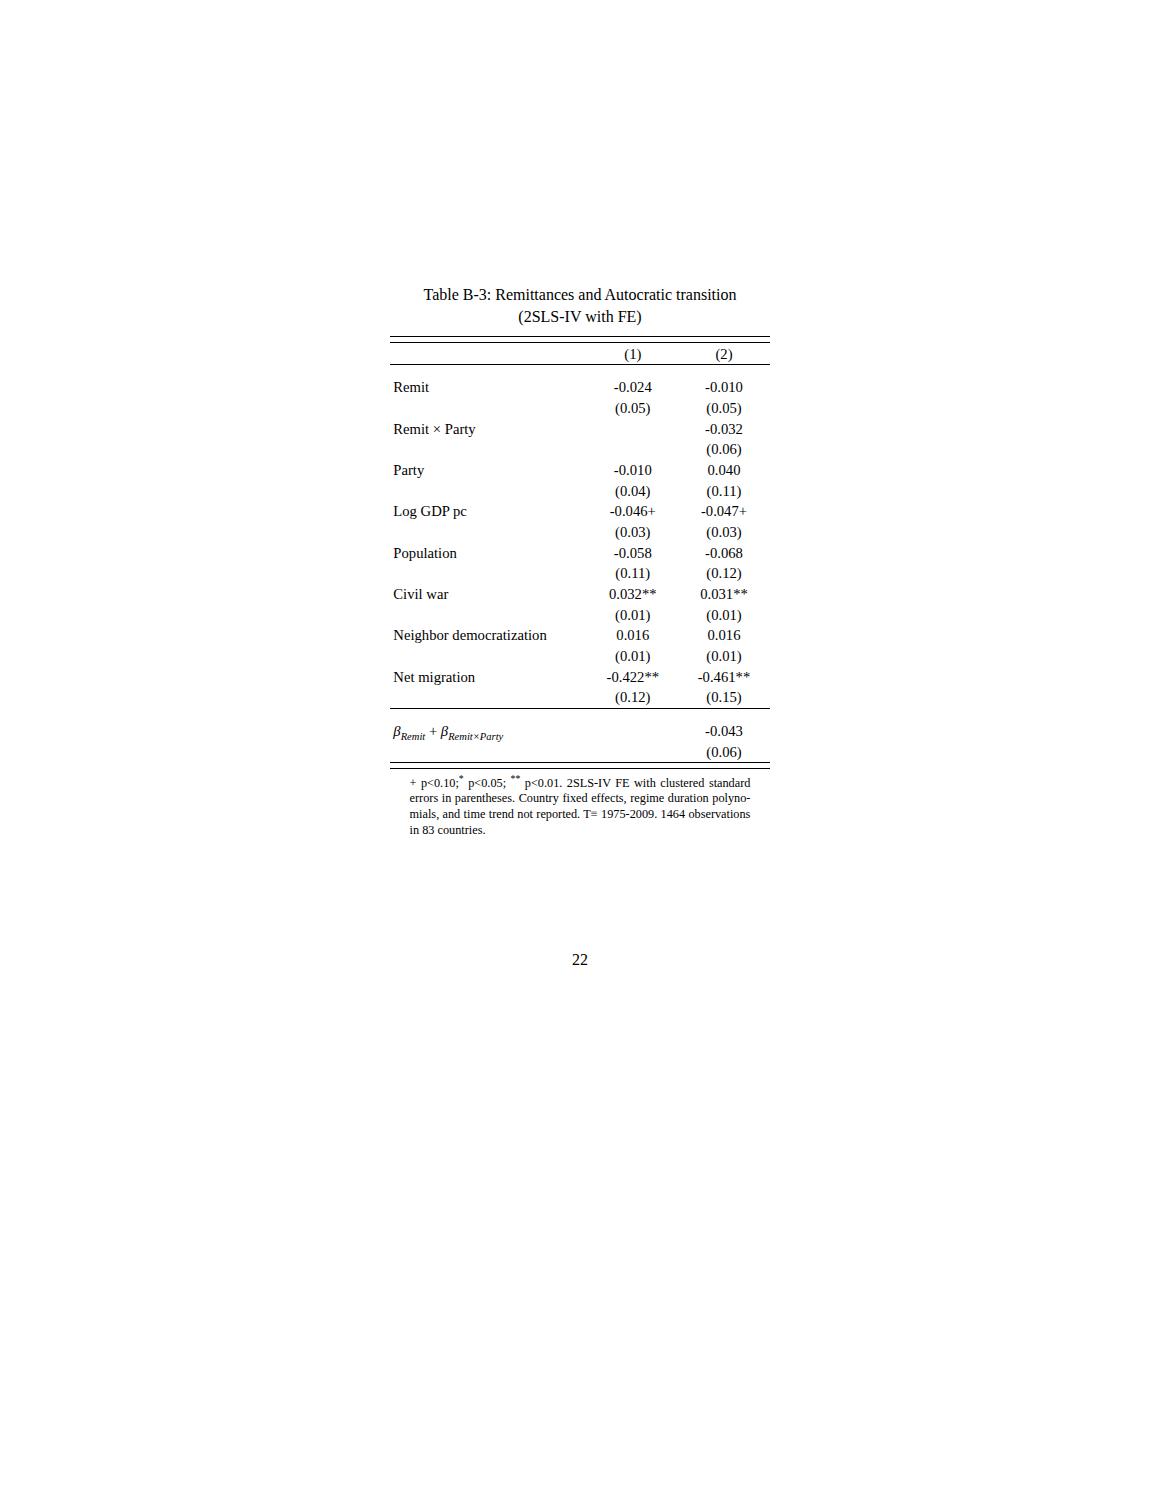Table B-3: Remittances and Autocratic transition
(2SLS-IV with FE)
| | (1) | (2) |
| Remit | -0.024 | -0.010 |
| | (0.05) | (0.05) |
| Remit × Party | | -0.032 |
| | | (0.06) |
| Party | -0.010 | 0.040 |
| | (0.04) | (0.11) |
| Log GDP pc | -0.046+ | -0.047+ |
| | (0.03) | (0.03) |
| Population | -0.058 | -0.068 |
| | (0.11) | (0.12) |
| Civil war | 0.032** | 0.031** |
| | (0.01) | (0.01) |
| Neighbor democratization | 0.016 | 0.016 |
| | (0.01) | (0.01) |
| Net migration | -0.422** | -0.461** |
| | (0.12) | (0.15) |
| β Remit + β Remit×Party | | -0.043 |
| | | (0.06) |
+ p<0.10;* p<0.05; ** p<0.01. 2SLS-IV FE with clustered standard errors in parentheses. Country fixed effects, regime duration polynomials, and time trend not reported. T≡ 1975-2009. 1464 observations in 83 countries.
22